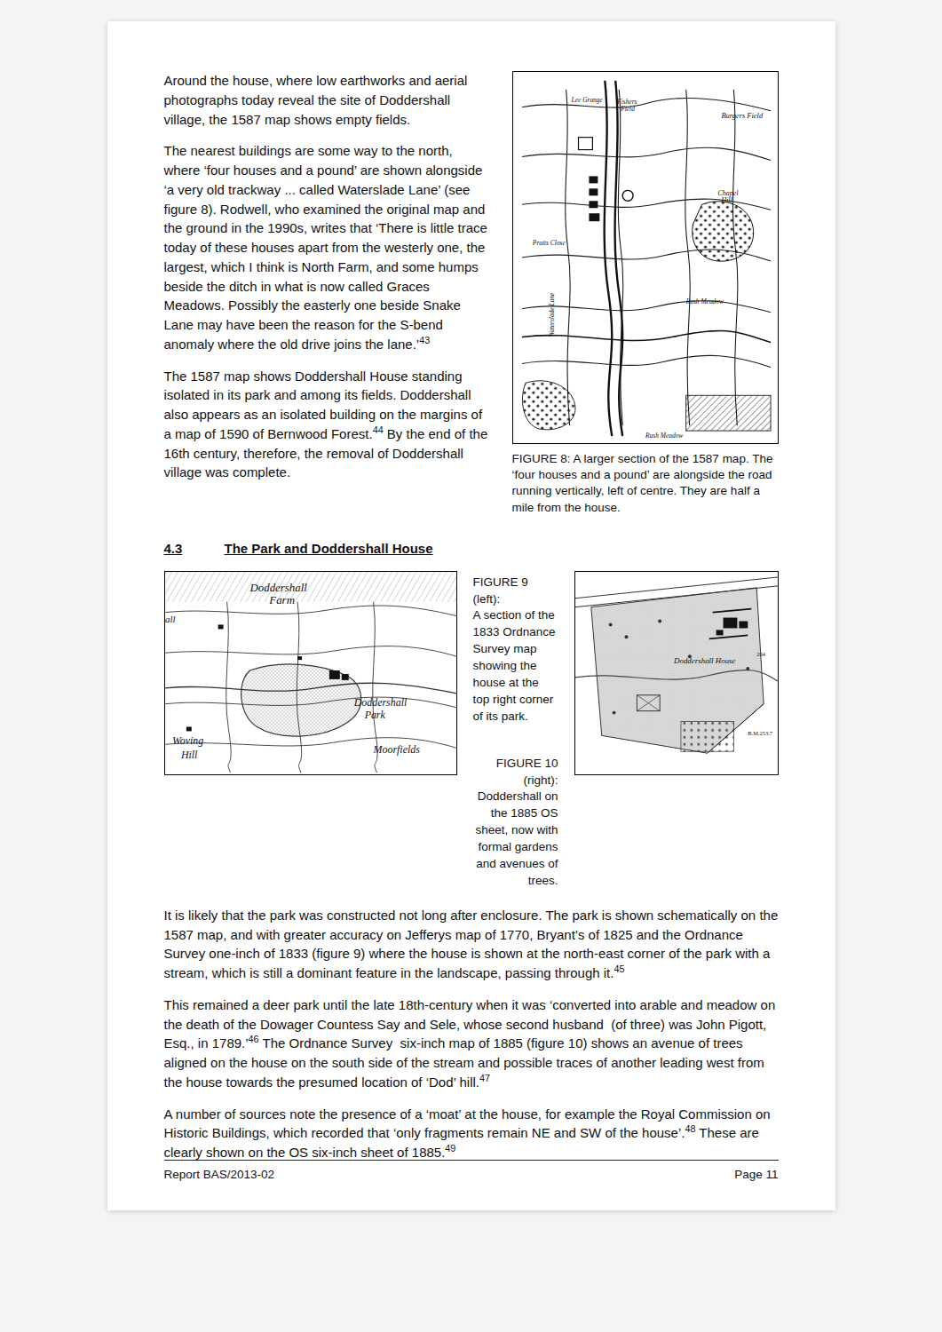Around the house, where low earthworks and aerial photographs today reveal the site of Doddershall village, the 1587 map shows empty fields.
The nearest buildings are some way to the north, where ‘four houses and a pound’ are shown alongside ‘a very old trackway ... called Waterslade Lane’ (see figure 8). Rodwell, who examined the original map and the ground in the 1990s, writes that ‘There is little trace today of these houses apart from the westerly one, the largest, which I think is North Farm, and some humps beside the ditch in what is now called Graces Meadows. Possibly the easterly one beside Snake Lane may have been the reason for the S-bend anomaly where the old drive joins the lane.’43
The 1587 map shows Doddershall House standing isolated in its park and among its fields. Doddershall also appears as an isolated building on the margins of a map of 1590 of Bernwood Forest.44 By the end of the 16th century, therefore, the removal of Doddershall village was complete.
Chapel Hill Burgers Field Fishers Field Lee Grange Pratts Close Rush Meadow Waterslade Lane Rush Meadow
FIGURE 8: A larger section of the 1587 map. The ‘four houses and a pound’ are alongside the road running vertically, left of centre. They are half a mile from the house.
4.3 The Park and Doddershall House
Doddershall Farm all Doddershall Park Woving Hill Moorfields
FIGURE 9 (left):
A section of the 1833 Ordnance Survey map showing the house at the top right corner of its park.
FIGURE 10 (right): Doddershall on the 1885 OS sheet, now with formal gardens and avenues of trees.
Doddershall House 204 B.M.253.7
It is likely that the park was constructed not long after enclosure. The park is shown schematically on the 1587 map, and with greater accuracy on Jefferys map of 1770, Bryant’s of 1825 and the Ordnance Survey one-inch of 1833 (figure 9) where the house is shown at the north-east corner of the park with a stream, which is still a dominant feature in the landscape, passing through it.45
This remained a deer park until the late 18th-century when it was ‘converted into arable and meadow on the death of the Dowager Countess Say and Sele, whose second husband (of three) was John Pigott, Esq., in 1789.’46 The Ordnance Survey six-inch map of 1885 (figure 10) shows an avenue of trees aligned on the house on the south side of the stream and possible traces of another leading west from the house towards the presumed location of ‘Dod’ hill.47
A number of sources note the presence of a ‘moat’ at the house, for example the Royal Commission on Historic Buildings, which recorded that ‘only fragments remain NE and SW of the house’.48 These are clearly shown on the OS six-inch sheet of 1885.49
Report BAS/2013-02 Page 11